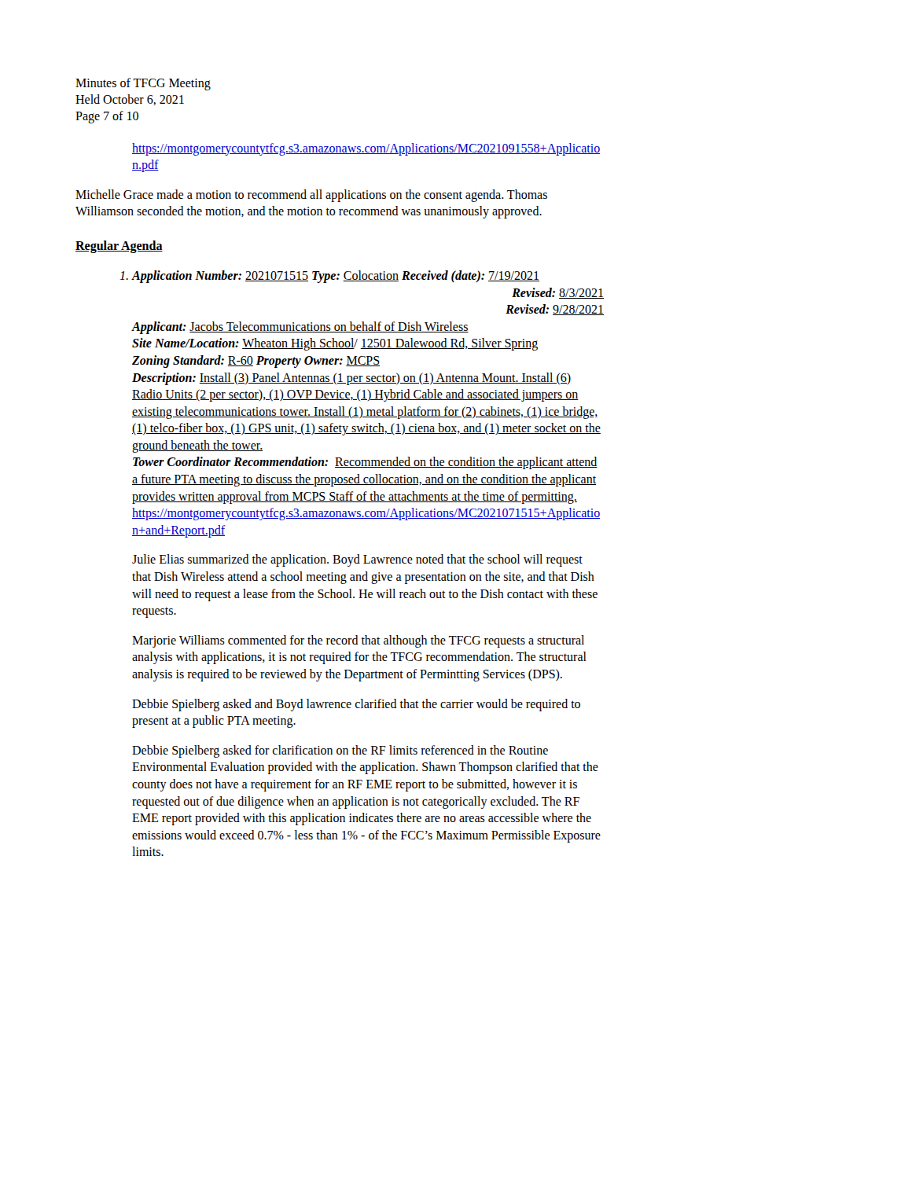Minutes of TFCG Meeting
Held October 6, 2021
Page 7 of 10
https://montgomerycountytfcg.s3.amazonaws.com/Applications/MC2021091558+Application.pdf
Michelle Grace made a motion to recommend all applications on the consent agenda. Thomas Williamson seconded the motion, and the motion to recommend was unanimously approved.
Regular Agenda
Application Number: 2021071515 Type: Colocation Received (date): 7/19/2021
Revised: 8/3/2021
Revised: 9/28/2021
Applicant: Jacobs Telecommunications on behalf of Dish Wireless
Site Name/Location: Wheaton High School/ 12501 Dalewood Rd, Silver Spring
Zoning Standard: R-60 Property Owner: MCPS
Description: Install (3) Panel Antennas (1 per sector) on (1) Antenna Mount. Install (6) Radio Units (2 per sector), (1) OVP Device, (1) Hybrid Cable and associated jumpers on existing telecommunications tower. Install (1) metal platform for (2) cabinets, (1) ice bridge, (1) telco-fiber box, (1) GPS unit, (1) safety switch, (1) ciena box, and (1) meter socket on the ground beneath the tower.
Tower Coordinator Recommendation: Recommended on the condition the applicant attend a future PTA meeting to discuss the proposed collocation, and on the condition the applicant provides written approval from MCPS Staff of the attachments at the time of permitting.
https://montgomerycountytfcg.s3.amazonaws.com/Applications/MC2021071515+Application+and+Report.pdf
Julie Elias summarized the application. Boyd Lawrence noted that the school will request that Dish Wireless attend a school meeting and give a presentation on the site, and that Dish will need to request a lease from the School. He will reach out to the Dish contact with these requests.
Marjorie Williams commented for the record that although the TFCG requests a structural analysis with applications, it is not required for the TFCG recommendation. The structural analysis is required to be reviewed by the Department of Permintting Services (DPS).
Debbie Spielberg asked and Boyd lawrence clarified that the carrier would be required to present at a public PTA meeting.
Debbie Spielberg asked for clarification on the RF limits referenced in the Routine Environmental Evaluation provided with the application. Shawn Thompson clarified that the county does not have a requirement for an RF EME report to be submitted, however it is requested out of due diligence when an application is not categorically excluded. The RF EME report provided with this application indicates there are no areas accessible where the emissions would exceed 0.7% - less than 1% - of the FCC’s Maximum Permissible Exposure limits.